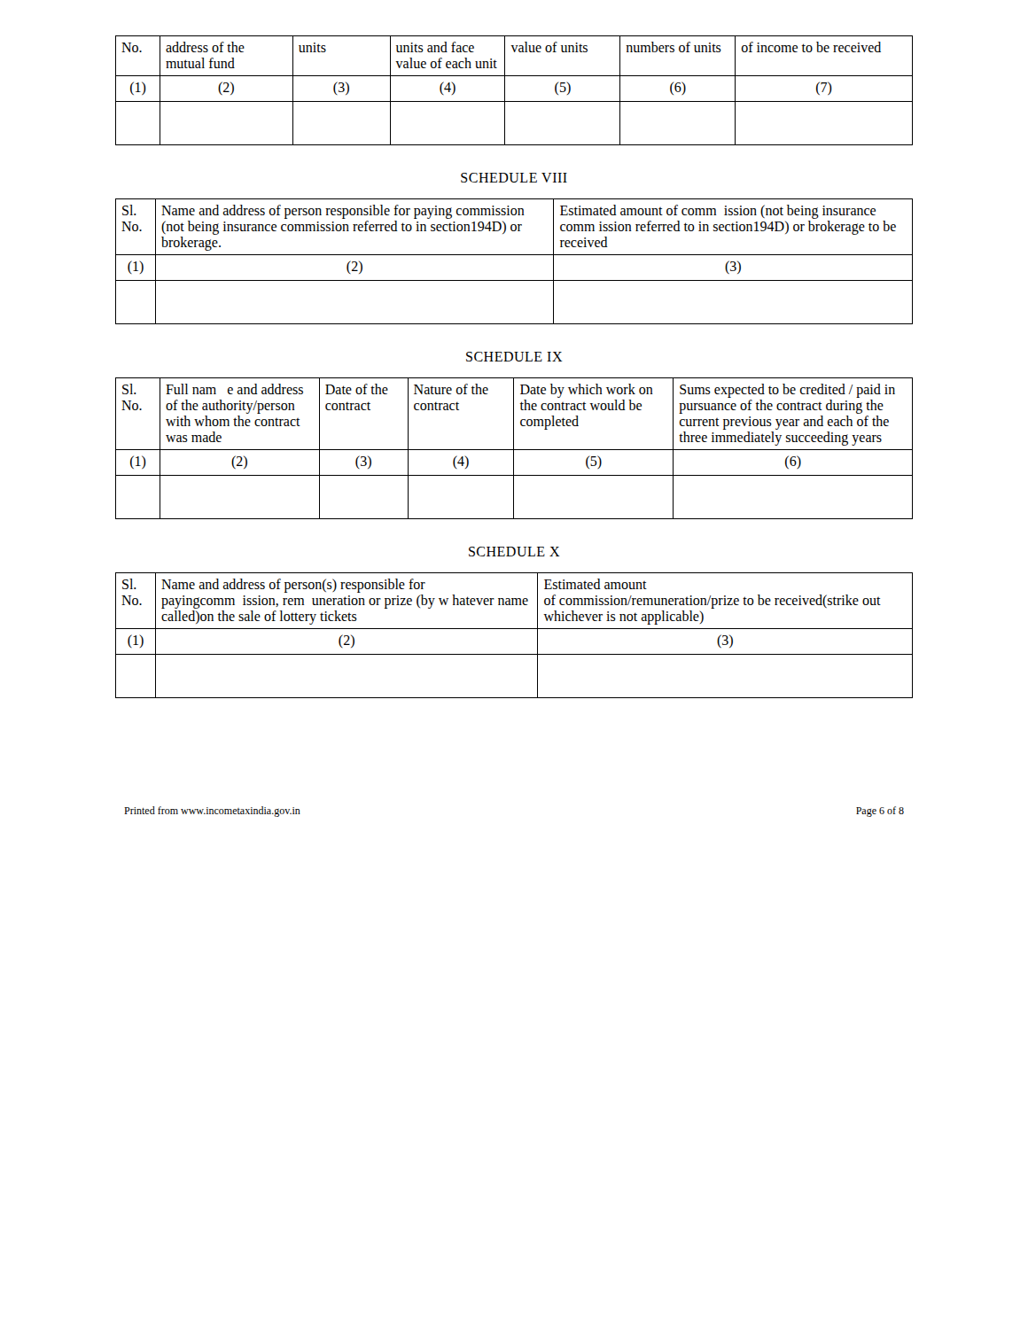| No. | address of the mutual fund | units | units and face value of each unit | value of units | numbers of units | of income to be received |
| (1) | (2) | (3) | (4) | (5) | (6) | (7) |
SCHEDULE VIII
| Sl. No. | Name and address of person responsible for paying commission (not being insurance commission referred to in section194D) or brokerage. | Estimated amount of comm ission (not being insurance comm ission referred to in section194D) or brokerage to be received |
| (1) | (2) | (3) |
SCHEDULE IX
| Sl. No. | Full nam e and address of the authority/person with whom the contract was made | Date of the contract | Nature of the contract | Date by which work on the contract would be completed | Sums expected to be credited / paid in pursuance of the contract during the current previous year and each of the three immediately succeeding years |
| (1) | (2) | (3) | (4) | (5) | (6) |
SCHEDULE X
| Sl. No. | Name and address of person(s) responsible for payingcomm ission, rem uneration or prize (by w hatever name called)on the sale of lottery tickets | Estimated amount of commission/remuneration/prize to be received(strike out whichever is not applicable) |
| (1) | (2) | (3) |
Printed from www.incometaxindia.gov.in
Page 6 of 8